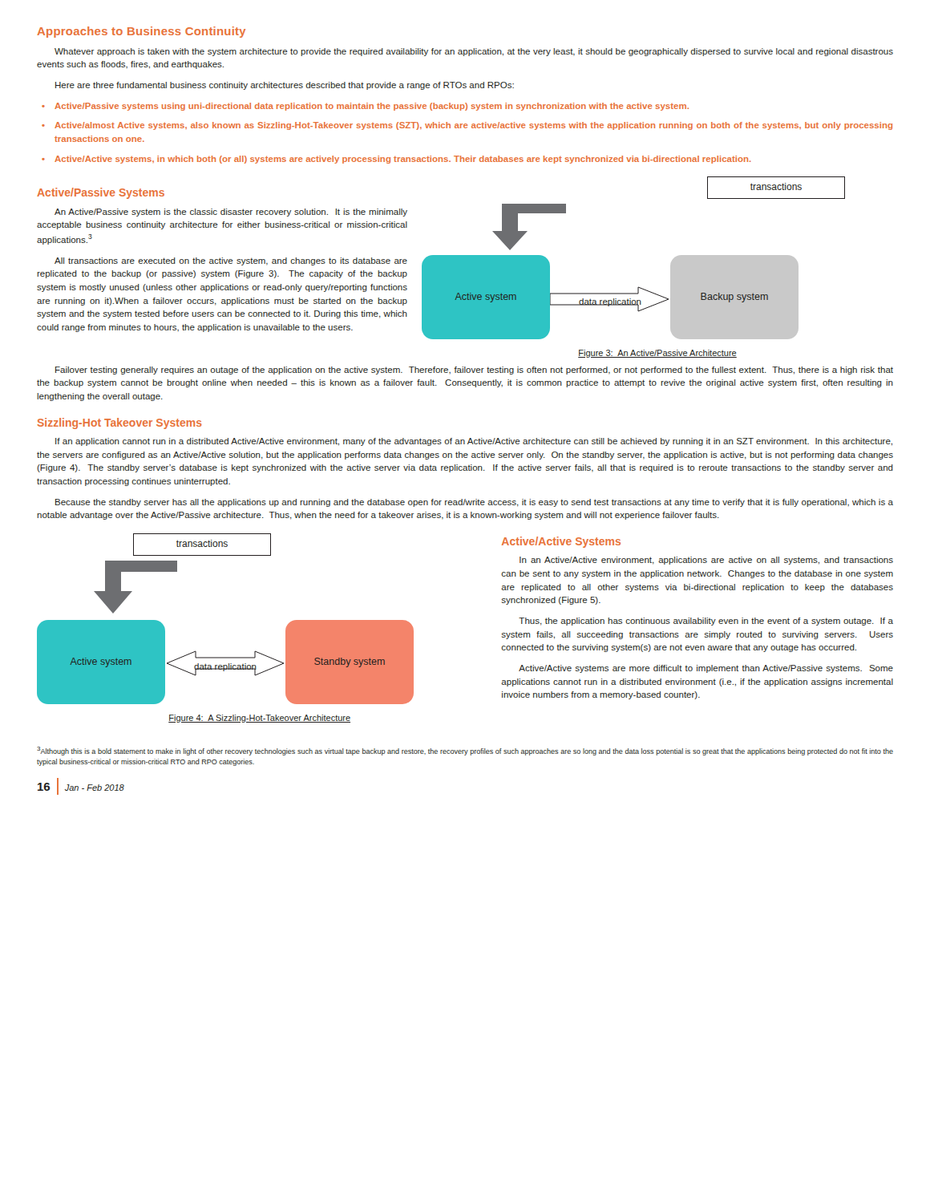Approaches to Business Continuity
Whatever approach is taken with the system architecture to provide the required availability for an application, at the very least, it should be geographically dispersed to survive local and regional disastrous events such as floods, fires, and earthquakes.
Here are three fundamental business continuity architectures described that provide a range of RTOs and RPOs:
Active/Passive systems using uni-directional data replication to maintain the passive (backup) system in synchronization with the active system.
Active/almost Active systems, also known as Sizzling-Hot-Takeover systems (SZT), which are active/active systems with the application running on both of the systems, but only processing transactions on one.
Active/Active systems, in which both (or all) systems are actively processing transactions. Their databases are kept synchronized via bi-directional replication.
Active/Passive Systems
An Active/Passive system is the classic disaster recovery solution. It is the minimally acceptable business continuity architecture for either business-critical or mission-critical applications.3
All transactions are executed on the active system, and changes to its database are replicated to the backup (or passive) system (Figure 3). The capacity of the backup system is mostly unused (unless other applications or read-only query/reporting functions are running on it).When a failover occurs, applications must be started on the backup system and the system tested before users can be connected to it. During this time, which could range from minutes to hours, the application is unavailable to the users.
transactions
Active system
data replication
Backup system
Figure 3: An Active/Passive Architecture
Failover testing generally requires an outage of the application on the active system. Therefore, failover testing is often not performed, or not performed to the fullest extent. Thus, there is a high risk that the backup system cannot be brought online when needed – this is known as a failover fault. Consequently, it is common practice to attempt to revive the original active system first, often resulting in lengthening the overall outage.
Sizzling-Hot Takeover Systems
If an application cannot run in a distributed Active/Active environment, many of the advantages of an Active/Active architecture can still be achieved by running it in an SZT environment. In this architecture, the servers are configured as an Active/Active solution, but the application performs data changes on the active server only. On the standby server, the application is active, but is not performing data changes (Figure 4). The standby server’s database is kept synchronized with the active server via data replication. If the active server fails, all that is required is to reroute transactions to the standby server and transaction processing continues uninterrupted.
Because the standby server has all the applications up and running and the database open for read/write access, it is easy to send test transactions at any time to verify that it is fully operational, which is a notable advantage over the Active/Passive architecture. Thus, when the need for a takeover arises, it is a known-working system and will not experience failover faults.
transactions
Active system
data replication
Standby system
Figure 4: A Sizzling-Hot-Takeover Architecture
Active/Active Systems
In an Active/Active environment, applications are active on all systems, and transactions can be sent to any system in the application network. Changes to the database in one system are replicated to all other systems via bi-directional replication to keep the databases synchronized (Figure 5).
Thus, the application has continuous availability even in the event of a system outage. If a system fails, all succeeding transactions are simply routed to surviving servers. Users connected to the surviving system(s) are not even aware that any outage has occurred.
Active/Active systems are more difficult to implement than Active/Passive systems. Some applications cannot run in a distributed environment (i.e., if the application assigns incremental invoice numbers from a memory-based counter).
3Although this is a bold statement to make in light of other recovery technologies such as virtual tape backup and restore, the recovery profiles of such approaches are so long and the data loss potential is so great that the applications being protected do not fit into the typical business-critical or mission-critical RTO and RPO categories.
16 Jan - Feb 2018